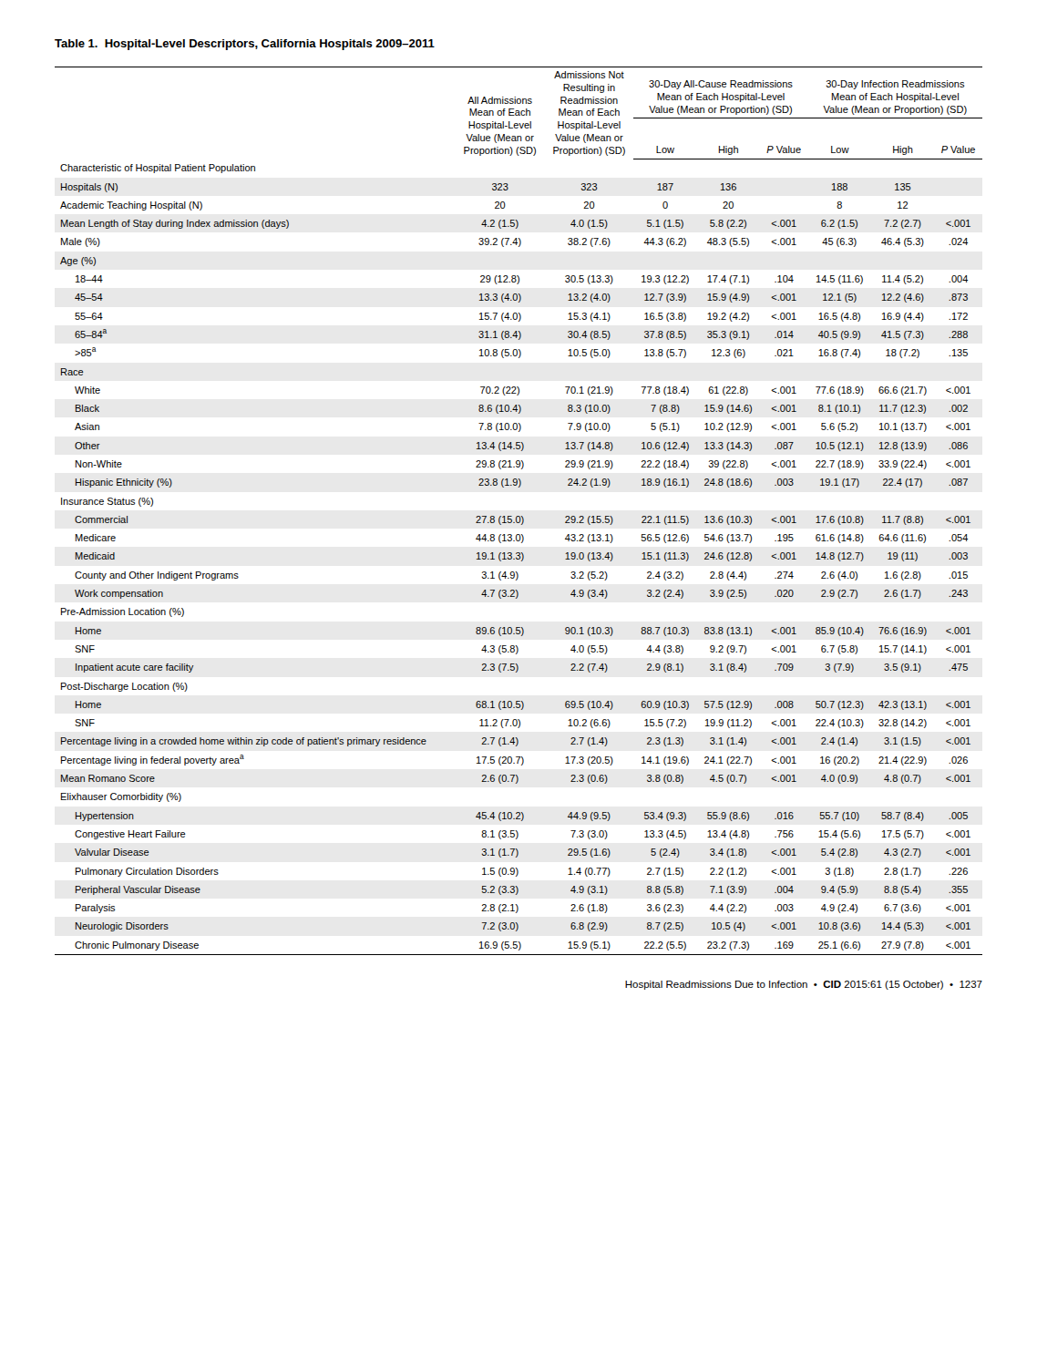Table 1. Hospital-Level Descriptors, California Hospitals 2009–2011
| | All Admissions Mean of Each Hospital-Level Value (Mean or Proportion) (SD) | Admissions Not Resulting in Readmission Mean of Each Hospital-Level Value (Mean or Proportion) (SD) | 30-Day All-Cause Readmissions Mean of Each Hospital-Level Value (Mean or Proportion) (SD) | 30-Day Infection Readmissions Mean of Each Hospital-Level Value (Mean or Proportion) (SD) |
| --- | --- | --- | --- | --- |
| Low | High | P Value | Low | High | P Value |
| Characteristic of Hospital Patient Population | | | | | | | | |
| Hospitals (N) | 323 | 323 | 187 | 136 | | 188 | 135 | |
| Academic Teaching Hospital (N) | 20 | 20 | 0 | 20 | | 8 | 12 | |
| Mean Length of Stay during Index admission (days) | 4.2 (1.5) | 4.0 (1.5) | 5.1 (1.5) | 5.8 (2.2) | <.001 | 6.2 (1.5) | 7.2 (2.7) | <.001 |
| Male (%) | 39.2 (7.4) | 38.2 (7.6) | 44.3 (6.2) | 48.3 (5.5) | <.001 | 45 (6.3) | 46.4 (5.3) | .024 |
| Age (%) | | | | | | | | |
| 18–44 | 29 (12.8) | 30.5 (13.3) | 19.3 (12.2) | 17.4 (7.1) | .104 | 14.5 (11.6) | 11.4 (5.2) | .004 |
| 45–54 | 13.3 (4.0) | 13.2 (4.0) | 12.7 (3.9) | 15.9 (4.9) | <.001 | 12.1 (5) | 12.2 (4.6) | .873 |
| 55–64 | 15.7 (4.0) | 15.3 (4.1) | 16.5 (3.8) | 19.2 (4.2) | <.001 | 16.5 (4.8) | 16.9 (4.4) | .172 |
| 65–84 a | 31.1 (8.4) | 30.4 (8.5) | 37.8 (8.5) | 35.3 (9.1) | .014 | 40.5 (9.9) | 41.5 (7.3) | .288 |
| >85 a | 10.8 (5.0) | 10.5 (5.0) | 13.8 (5.7) | 12.3 (6) | .021 | 16.8 (7.4) | 18 (7.2) | .135 |
| Race | | | | | | | | |
| White | 70.2 (22) | 70.1 (21.9) | 77.8 (18.4) | 61 (22.8) | <.001 | 77.6 (18.9) | 66.6 (21.7) | <.001 |
| Black | 8.6 (10.4) | 8.3 (10.0) | 7 (8.8) | 15.9 (14.6) | <.001 | 8.1 (10.1) | 11.7 (12.3) | .002 |
| Asian | 7.8 (10.0) | 7.9 (10.0) | 5 (5.1) | 10.2 (12.9) | <.001 | 5.6 (5.2) | 10.1 (13.7) | <.001 |
| Other | 13.4 (14.5) | 13.7 (14.8) | 10.6 (12.4) | 13.3 (14.3) | .087 | 10.5 (12.1) | 12.8 (13.9) | .086 |
| Non-White | 29.8 (21.9) | 29.9 (21.9) | 22.2 (18.4) | 39 (22.8) | <.001 | 22.7 (18.9) | 33.9 (22.4) | <.001 |
| Hispanic Ethnicity (%) | 23.8 (1.9) | 24.2 (1.9) | 18.9 (16.1) | 24.8 (18.6) | .003 | 19.1 (17) | 22.4 (17) | .087 |
| Insurance Status (%) | | | | | | | | |
| Commercial | 27.8 (15.0) | 29.2 (15.5) | 22.1 (11.5) | 13.6 (10.3) | <.001 | 17.6 (10.8) | 11.7 (8.8) | <.001 |
| Medicare | 44.8 (13.0) | 43.2 (13.1) | 56.5 (12.6) | 54.6 (13.7) | .195 | 61.6 (14.8) | 64.6 (11.6) | .054 |
| Medicaid | 19.1 (13.3) | 19.0 (13.4) | 15.1 (11.3) | 24.6 (12.8) | <.001 | 14.8 (12.7) | 19 (11) | .003 |
| County and Other Indigent Programs | 3.1 (4.9) | 3.2 (5.2) | 2.4 (3.2) | 2.8 (4.4) | .274 | 2.6 (4.0) | 1.6 (2.8) | .015 |
| Work compensation | 4.7 (3.2) | 4.9 (3.4) | 3.2 (2.4) | 3.9 (2.5) | .020 | 2.9 (2.7) | 2.6 (1.7) | .243 |
| Pre-Admission Location (%) | | | | | | | | |
| Home | 89.6 (10.5) | 90.1 (10.3) | 88.7 (10.3) | 83.8 (13.1) | <.001 | 85.9 (10.4) | 76.6 (16.9) | <.001 |
| SNF | 4.3 (5.8) | 4.0 (5.5) | 4.4 (3.8) | 9.2 (9.7) | <.001 | 6.7 (5.8) | 15.7 (14.1) | <.001 |
| Inpatient acute care facility | 2.3 (7.5) | 2.2 (7.4) | 2.9 (8.1) | 3.1 (8.4) | .709 | 3 (7.9) | 3.5 (9.1) | .475 |
| Post-Discharge Location (%) | | | | | | | | |
| Home | 68.1 (10.5) | 69.5 (10.4) | 60.9 (10.3) | 57.5 (12.9) | .008 | 50.7 (12.3) | 42.3 (13.1) | <.001 |
| SNF | 11.2 (7.0) | 10.2 (6.6) | 15.5 (7.2) | 19.9 (11.2) | <.001 | 22.4 (10.3) | 32.8 (14.2) | <.001 |
| Percentage living in a crowded home within zip code of patient's primary residence | 2.7 (1.4) | 2.7 (1.4) | 2.3 (1.3) | 3.1 (1.4) | <.001 | 2.4 (1.4) | 3.1 (1.5) | <.001 |
| Percentage living in federal poverty area a | 17.5 (20.7) | 17.3 (20.5) | 14.1 (19.6) | 24.1 (22.7) | <.001 | 16 (20.2) | 21.4 (22.9) | .026 |
| Mean Romano Score | 2.6 (0.7) | 2.3 (0.6) | 3.8 (0.8) | 4.5 (0.7) | <.001 | 4.0 (0.9) | 4.8 (0.7) | <.001 |
| Elixhauser Comorbidity (%) | | | | | | | | |
| Hypertension | 45.4 (10.2) | 44.9 (9.5) | 53.4 (9.3) | 55.9 (8.6) | .016 | 55.7 (10) | 58.7 (8.4) | .005 |
| Congestive Heart Failure | 8.1 (3.5) | 7.3 (3.0) | 13.3 (4.5) | 13.4 (4.8) | .756 | 15.4 (5.6) | 17.5 (5.7) | <.001 |
| Valvular Disease | 3.1 (1.7) | 29.5 (1.6) | 5 (2.4) | 3.4 (1.8) | <.001 | 5.4 (2.8) | 4.3 (2.7) | <.001 |
| Pulmonary Circulation Disorders | 1.5 (0.9) | 1.4 (0.77) | 2.7 (1.5) | 2.2 (1.2) | <.001 | 3 (1.8) | 2.8 (1.7) | .226 |
| Peripheral Vascular Disease | 5.2 (3.3) | 4.9 (3.1) | 8.8 (5.8) | 7.1 (3.9) | .004 | 9.4 (5.9) | 8.8 (5.4) | .355 |
| Paralysis | 2.8 (2.1) | 2.6 (1.8) | 3.6 (2.3) | 4.4 (2.2) | .003 | 4.9 (2.4) | 6.7 (3.6) | <.001 |
| Neurologic Disorders | 7.2 (3.0) | 6.8 (2.9) | 8.7 (2.5) | 10.5 (4) | <.001 | 10.8 (3.6) | 14.4 (5.3) | <.001 |
| Chronic Pulmonary Disease | 16.9 (5.5) | 15.9 (5.1) | 22.2 (5.5) | 23.2 (7.3) | .169 | 25.1 (6.6) | 27.9 (7.8) | <.001 |
Hospital Readmissions Due to Infection • CID 2015:61 (15 October) • 1237